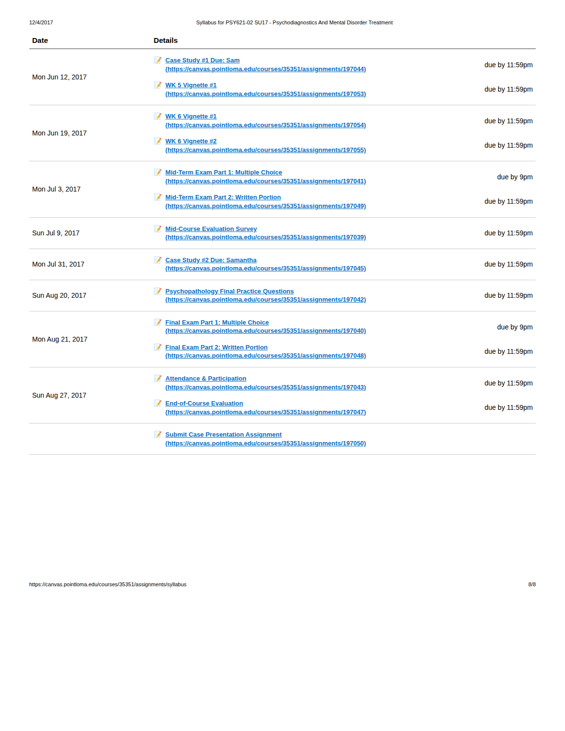12/4/2017
Syllabus for PSY621-02 SU17 - Psychodiagnostics And Mental Disorder Treatment
| Date | Details | |
| --- | --- | --- |
| Mon Jun 12, 2017 | 📝 Case Study #1 Due: Sam (https://canvas.pointloma.edu/courses/35351/assignments/197044) 📝 WK 5 Vignette #1 (https://canvas.pointloma.edu/courses/35351/assignments/197053) | due by 11:59pm due by 11:59pm |
| Mon Jun 19, 2017 | 📝 WK 6 Vignette #1 (https://canvas.pointloma.edu/courses/35351/assignments/197054) 📝 WK 6 Vignette #2 (https://canvas.pointloma.edu/courses/35351/assignments/197055) | due by 11:59pm due by 11:59pm |
| Mon Jul 3, 2017 | 📝 Mid-Term Exam Part 1: Multiple Choice (https://canvas.pointloma.edu/courses/35351/assignments/197041) 📝 Mid-Term Exam Part 2: Written Portion (https://canvas.pointloma.edu/courses/35351/assignments/197049) | due by 9pm due by 11:59pm |
| Sun Jul 9, 2017 | 📝 Mid-Course Evaluation Survey (https://canvas.pointloma.edu/courses/35351/assignments/197039) | due by 11:59pm |
| Mon Jul 31, 2017 | 📝 Case Study #2 Due: Samantha (https://canvas.pointloma.edu/courses/35351/assignments/197045) | due by 11:59pm |
| Sun Aug 20, 2017 | 📝 Psychopathology Final Practice Questions (https://canvas.pointloma.edu/courses/35351/assignments/197042) | due by 11:59pm |
| Mon Aug 21, 2017 | 📝 Final Exam Part 1: Multiple Choice (https://canvas.pointloma.edu/courses/35351/assignments/197040) 📝 Final Exam Part 2: Written Portion (https://canvas.pointloma.edu/courses/35351/assignments/197048) | due by 9pm due by 11:59pm |
| Sun Aug 27, 2017 | 📝 Attendance & Participation (https://canvas.pointloma.edu/courses/35351/assignments/197043) 📝 End-of-Course Evaluation (https://canvas.pointloma.edu/courses/35351/assignments/197047) | due by 11:59pm due by 11:59pm |
| | 📝 Submit Case Presentation Assignment (https://canvas.pointloma.edu/courses/35351/assignments/197050) | |
https://canvas.pointloma.edu/courses/35351/assignments/syllabus
8/8